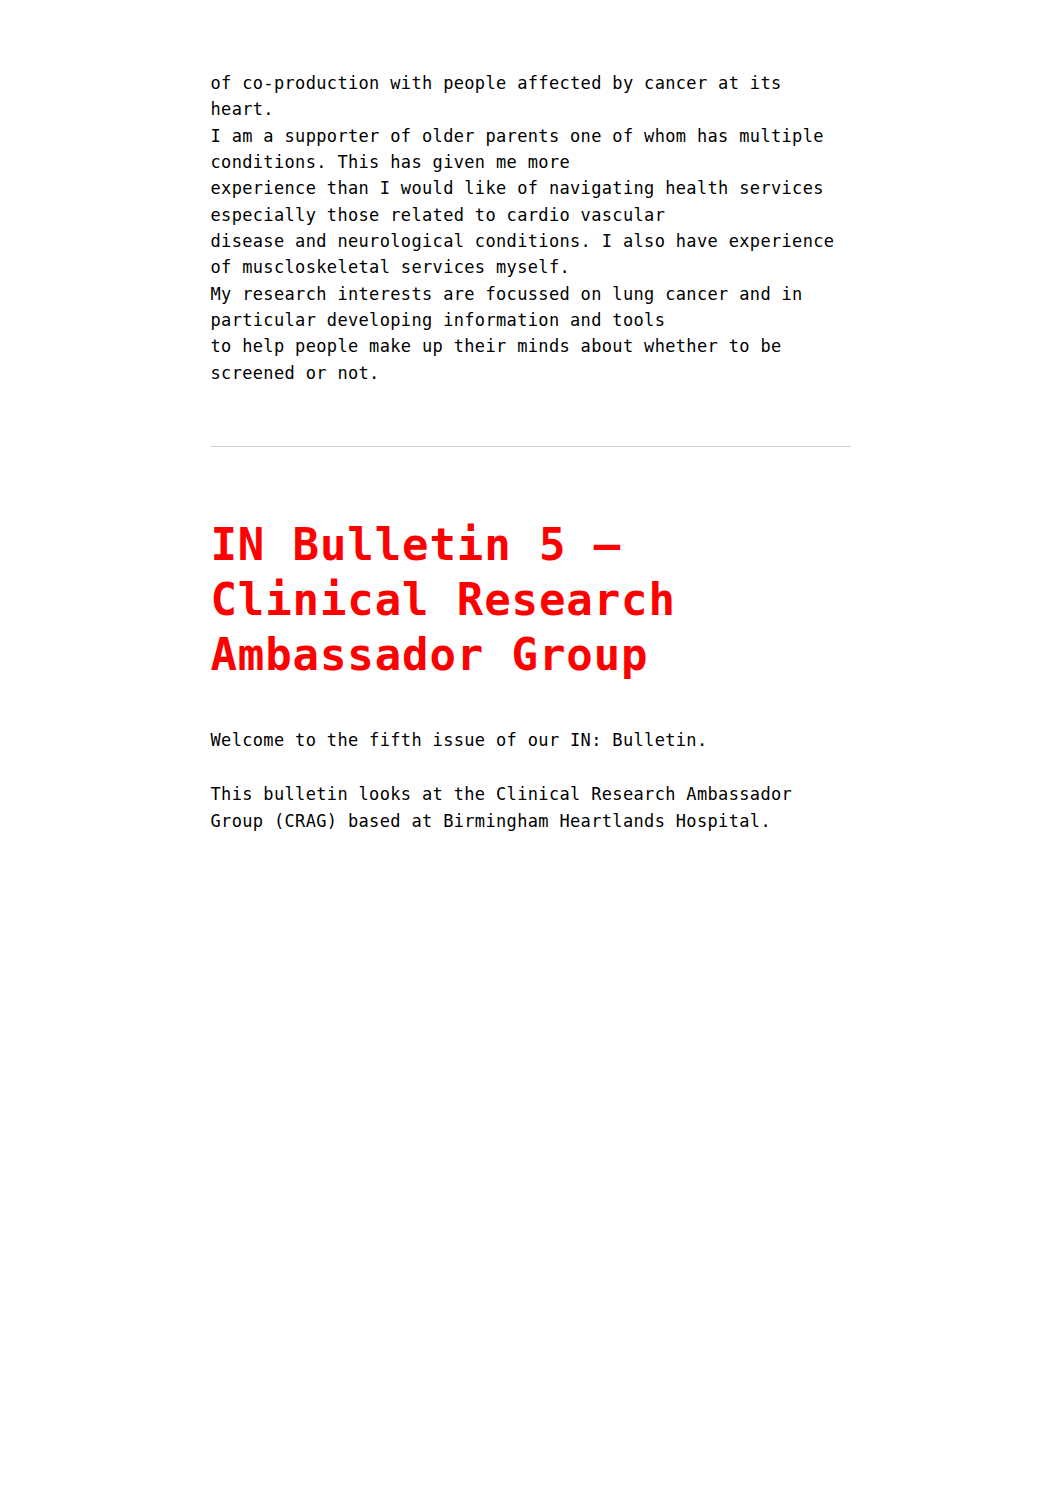of co-production with people affected by cancer at its heart.
I am a supporter of older parents one of whom has multiple conditions. This has given me more
experience than I would like of navigating health services especially those related to cardio vascular
disease and neurological conditions. I also have experience of muscloskeletal services myself.
My research interests are focussed on lung cancer and in particular developing information and tools
to help people make up their minds about whether to be screened or not.
IN Bulletin 5 – Clinical Research Ambassador Group
Welcome to the fifth issue of our IN: Bulletin.
This bulletin looks at the Clinical Research Ambassador Group (CRAG) based at Birmingham Heartlands Hospital.